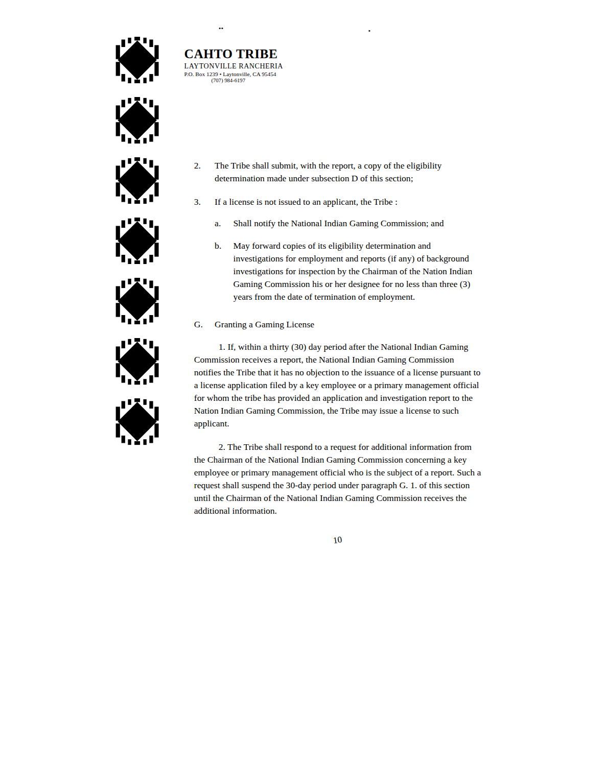•• •
CAHTO TRIBE
LAYTONVILLE RANCHERIA
P.O. Box 1239 • Laytonville, CA 95454
(707) 984-6197
2. The Tribe shall submit, with the report, a copy of the eligibility determination made under subsection D of this section;
3. If a license is not issued to an applicant, the Tribe :
a. Shall notify the National Indian Gaming Commission; and
b. May forward copies of its eligibility determination and investigations for employment and reports (if any) of background investigations for inspection by the Chairman of the Nation Indian Gaming Commission his or her designee for no less than three (3) years from the date of termination of employment.
G. Granting a Gaming License
1. If, within a thirty (30) day period after the National Indian Gaming Commission receives a report, the National Indian Gaming Commission notifies the Tribe that it has no objection to the issuance of a license pursuant to a license application filed by a key employee or a primary management official for whom the tribe has provided an application and investigation report to the Nation Indian Gaming Commission, the Tribe may issue a license to such applicant.
2. The Tribe shall respond to a request for additional information from the Chairman of the National Indian Gaming Commission concerning a key employee or primary management official who is the subject of a report. Such a request shall suspend the 30-day period under paragraph G. 1. of this section until the Chairman of the National Indian Gaming Commission receives the additional information.
10